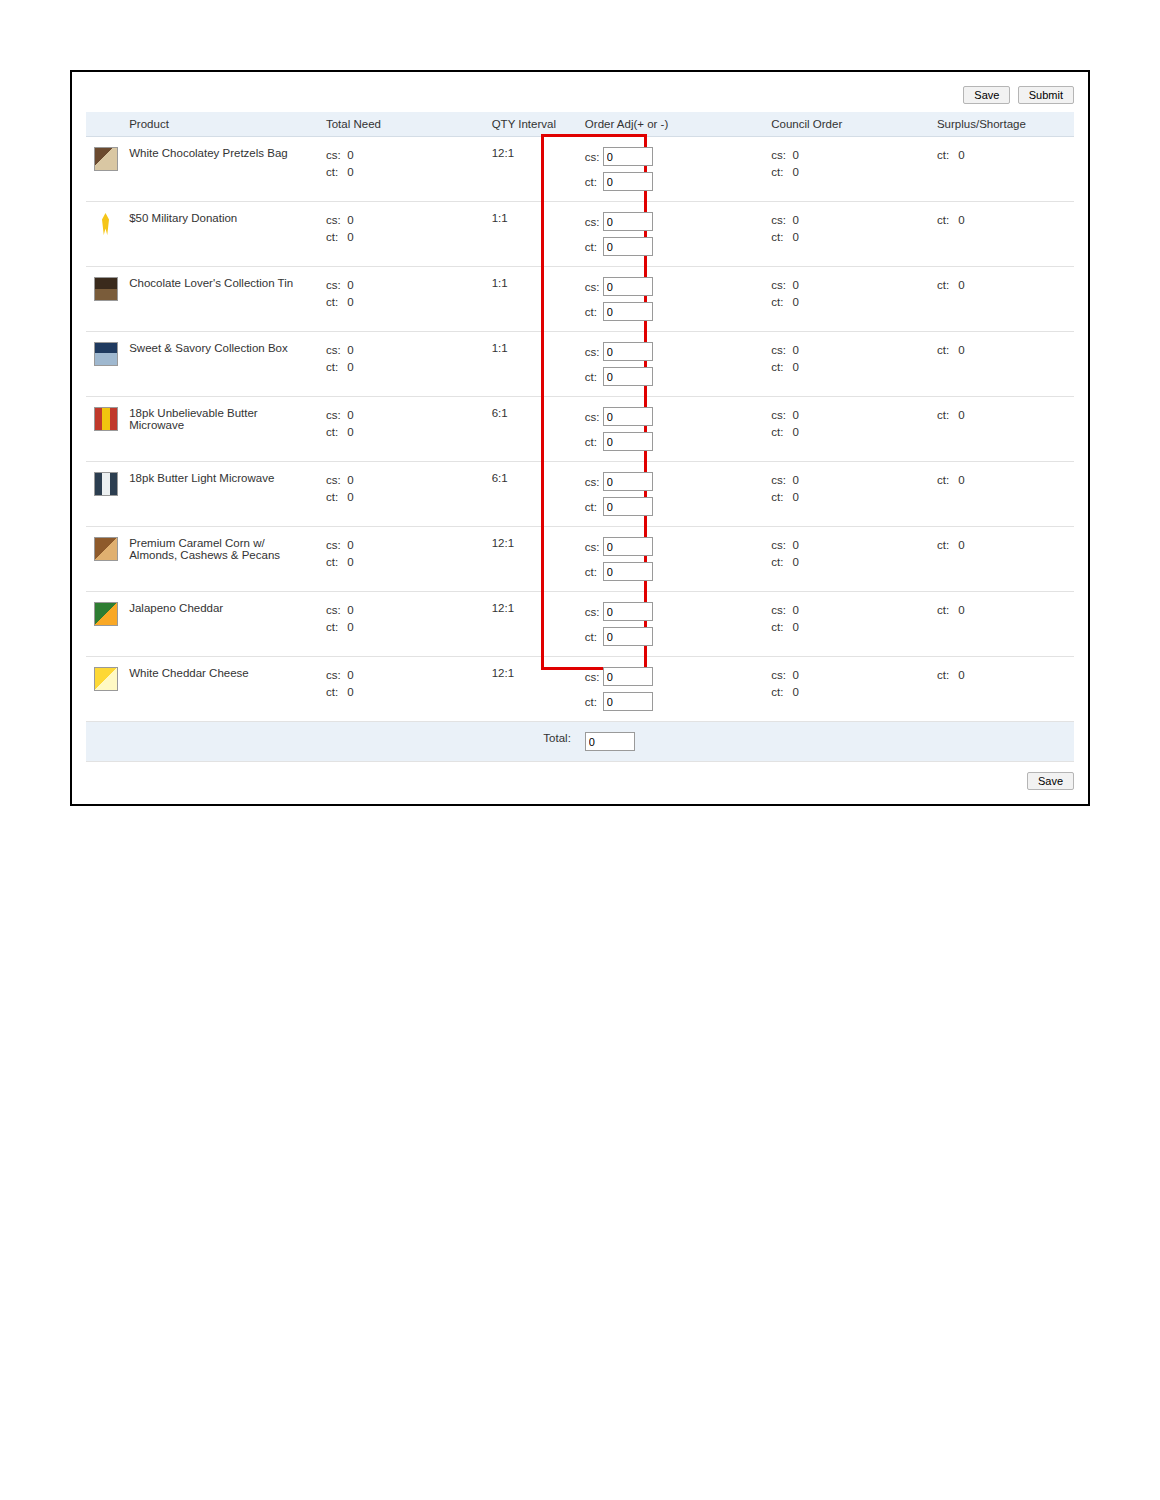Save Submit
| | Product | Total Need | QTY Interval | Order Adj(+ or -) | Council Order | Surplus/Shortage |
| --- | --- | --- | --- | --- | --- | --- |
| | White Chocolatey Pretzels Bag | cs: 0 ct: 0 | 12:1 | cs: ct: | cs: 0 ct: 0 | ct: 0 |
| | $50 Military Donation | cs: 0 ct: 0 | 1:1 | cs: ct: | cs: 0 ct: 0 | ct: 0 |
| | Chocolate Lover's Collection Tin | cs: 0 ct: 0 | 1:1 | cs: ct: | cs: 0 ct: 0 | ct: 0 |
| | Sweet & Savory Collection Box | cs: 0 ct: 0 | 1:1 | cs: ct: | cs: 0 ct: 0 | ct: 0 |
| | 18pk Unbelievable Butter Microwave | cs: 0 ct: 0 | 6:1 | cs: ct: | cs: 0 ct: 0 | ct: 0 |
| | 18pk Butter Light Microwave | cs: 0 ct: 0 | 6:1 | cs: ct: | cs: 0 ct: 0 | ct: 0 |
| | Premium Caramel Corn w/ Almonds, Cashews & Pecans | cs: 0 ct: 0 | 12:1 | cs: ct: | cs: 0 ct: 0 | ct: 0 |
| | Jalapeno Cheddar | cs: 0 ct: 0 | 12:1 | cs: ct: | cs: 0 ct: 0 | ct: 0 |
| | White Cheddar Cheese | cs: 0 ct: 0 | 12:1 | cs: ct: | cs: 0 ct: 0 | ct: 0 |
| Total: | |
Save